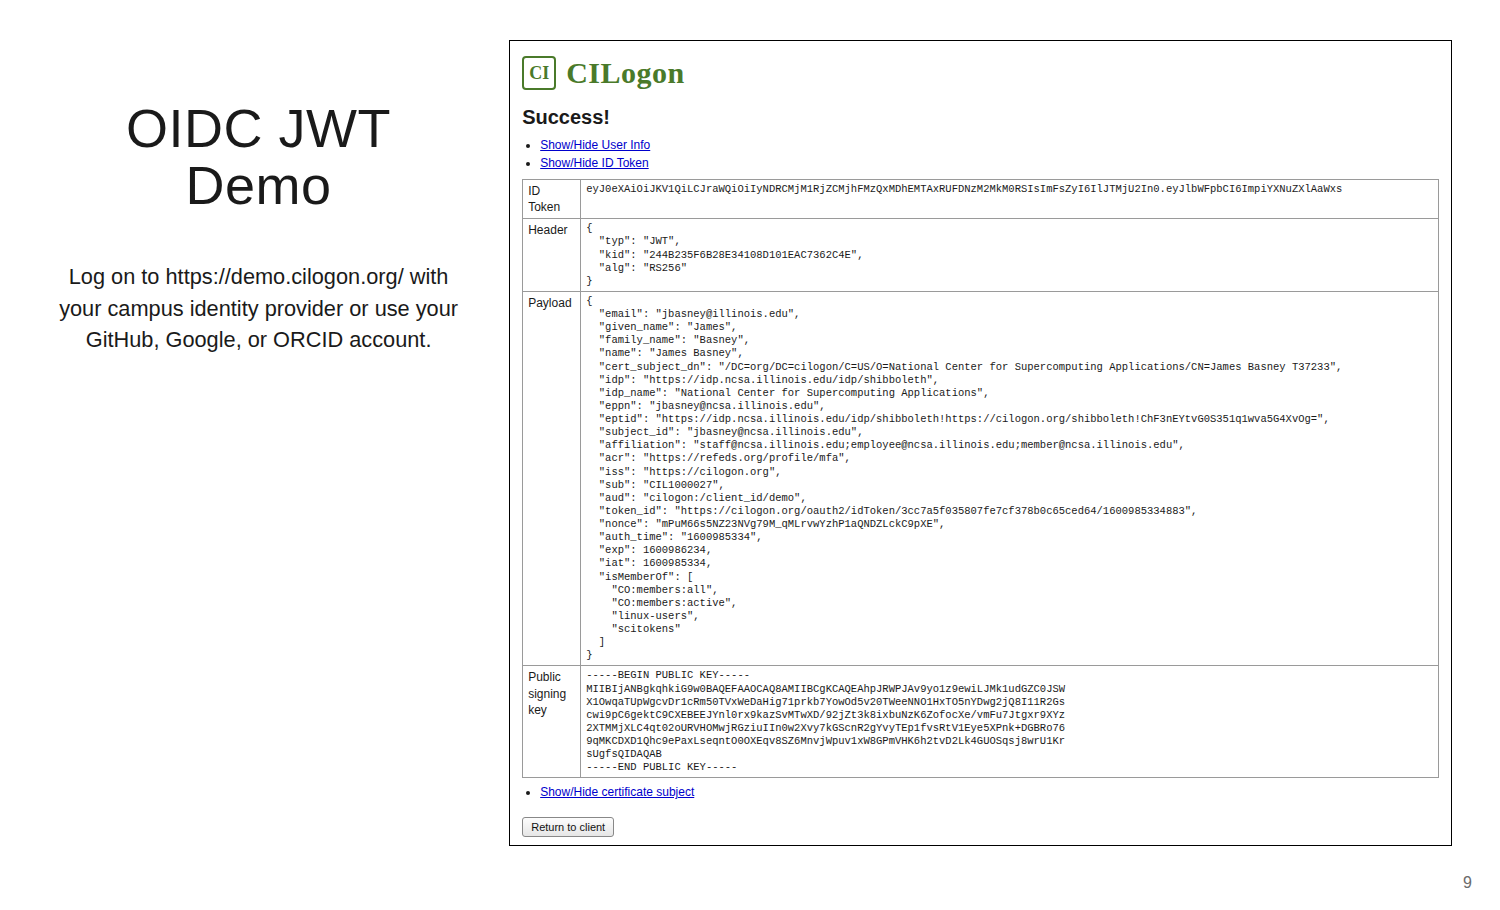OIDC JWT
Demo
Log on to https://demo.cilogon.org/ with your campus identity provider or use your GitHub, Google, or ORCID account.
CI
CILogon
Success!
Show/Hide User Info
Show/Hide ID Token
| ID Token | eyJ0eXAiOiJKV1QiLCJraWQiOiIyNDRCMjM1RjZCMjhFMzQxMDhEMTAxRUFDNzM2MkM0RSIsImFsZyI6IlJTMjU2In0.eyJlbWFpbCI6ImpiYXNuZXlAaWxs |
| Header | { "typ": "JWT", "kid": "244B235F6B28E34108D101EAC7362C4E", "alg": "RS256" } |
| Payload | { "email": "jbasney@illinois.edu", "given_name": "James", "family_name": "Basney", "name": "James Basney", "cert_subject_dn": "/DC=org/DC=cilogon/C=US/O=National Center for Supercomputing Applications/CN=James Basney T37233", "idp": "https://idp.ncsa.illinois.edu/idp/shibboleth", "idp_name": "National Center for Supercomputing Applications", "eppn": "jbasney@ncsa.illinois.edu", "eptid": "https://idp.ncsa.illinois.edu/idp/shibboleth!https://cilogon.org/shibboleth!ChF3nEYtvG0S351q1wva5G4XvOg=", "subject_id": "jbasney@ncsa.illinois.edu", "affiliation": "staff@ncsa.illinois.edu;employee@ncsa.illinois.edu;member@ncsa.illinois.edu", "acr": "https://refeds.org/profile/mfa", "iss": "https://cilogon.org", "sub": "CIL1000027", "aud": "cilogon:/client_id/demo", "token_id": "https://cilogon.org/oauth2/idToken/3cc7a5f035807fe7cf378b0c65ced64/1600985334883", "nonce": "mPuM66s5NZ23NVg79M_qMLrvwYzhP1aQNDZLckC9pXE", "auth_time": "1600985334", "exp": 1600986234, "iat": 1600985334, "isMemberOf": [ "CO:members:all", "CO:members:active", "linux-users", "scitokens" ] } |
| Public signing key | -----BEGIN PUBLIC KEY----- MIIBIjANBgkqhkiG9w0BAQEFAAOCAQ8AMIIBCgKCAQEAhpJRWPJAv9yo1z9ewiLJMk1udGZC0JSW X1OwqaTUpWgcvDr1cRm50TVxWeDaHig71prkb7YowOd5v20TWeeNNO1HxTO5nYDwg2jQ8I11R2Gs cwi9pC6gektC9CXEBEEJYnl0rx9kazSvMTwXD/92jZt3k8ixbuNzK6ZofocXe/vmFu7Jtgxr9XYz 2XTMMjXLC4qt02oURVHOMwjRGziuIIn0w2Xvy7kGScnR2gYvyTEp1fvsRtV1Eye5XPnk+DGBRo76 9qMKCDXD1Qhc9ePaxLseqntO0OXEqv8SZ6MnvjWpuv1xW8GPmVHK6h2tvD2Lk4GUOSqsj8wrU1Kr sUgfsQIDAQAB -----END PUBLIC KEY----- |
Show/Hide certificate subject
Return to client
9